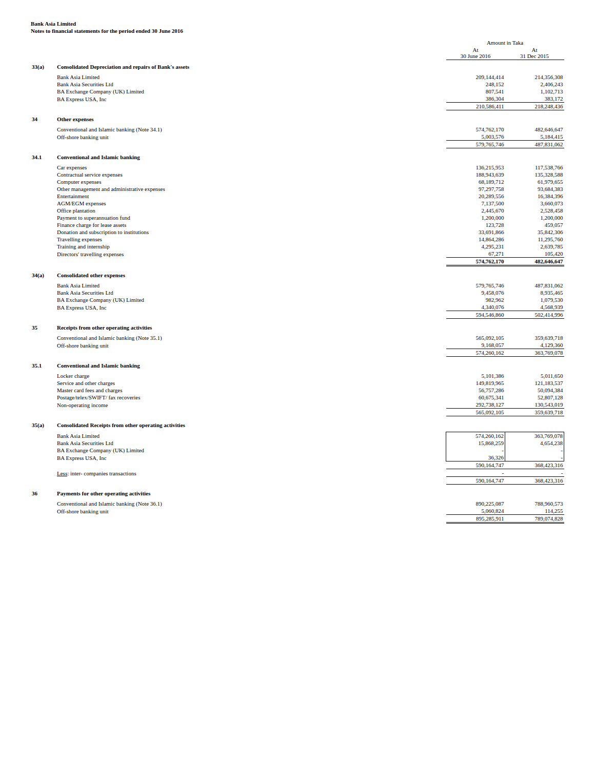Bank Asia Limited
Notes to financial statements for the period ended 30 June 2016
| | | Amount in Taka |
| | | At 30 June 2016 | At 31 Dec 2015 |
| 33(a) | Consolidated Depreciation and repairs of Bank's assets | | |
| | Bank Asia Limited | 209,144,414 | 214,356,308 |
| | Bank Asia Securities Ltd | 248,152 | 2,406,243 |
| | BA Exchange Company (UK) Limited | 807,541 | 1,102,713 |
| | BA Express USA, Inc | 386,304 | 383,172 |
| | | 210,586,411 | 218,248,436 |
| 34 | Other expenses | | |
| | Conventional and Islamic banking (Note 34.1) | 574,762,170 | 482,646,647 |
| | Off-shore banking unit | 5,003,576 | 5,184,415 |
| | | 579,765,746 | 487,831,062 |
| 34.1 | Conventional and Islamic banking | | |
| | Car expenses | 136,215,953 | 117,538,766 |
| | Contractual service expenses | 188,943,639 | 135,328,588 |
| | Computer expenses | 68,189,712 | 61,979,655 |
| | Other management and administrative expenses | 97,297,758 | 93,684,383 |
| | Entertainment | 20,289,556 | 16,384,396 |
| | AGM/EGM expenses | 7,137,500 | 3,660,073 |
| | Office plantation | 2,445,670 | 2,528,458 |
| | Payment to superannuation fund | 1,200,000 | 1,200,000 |
| | Finance charge for lease assets | 123,728 | 459,057 |
| | Donation and subscription to institutions | 33,691,866 | 35,842,306 |
| | Travelling expenses | 14,864,286 | 11,295,760 |
| | Training and internship | 4,295,231 | 2,639,785 |
| | Directors' travelling expenses | 67,271 | 105,420 |
| | | 574,762,170 | 482,646,647 |
| 34(a) | Consolidated other expenses | | |
| | Bank Asia Limited | 579,765,746 | 487,831,062 |
| | Bank Asia Securities Ltd | 9,458,076 | 8,935,465 |
| | BA Exchange Company (UK) Limited | 982,962 | 1,079,530 |
| | BA Express USA, Inc | 4,340,076 | 4,568,939 |
| | | 594,546,860 | 502,414,996 |
| 35 | Receipts from other operating activities | | |
| | Conventional and Islamic banking (Note 35.1) | 565,092,105 | 359,639,718 |
| | Off-shore banking unit | 9,168,057 | 4,129,360 |
| | | 574,260,162 | 363,769,078 |
| 35.1 | Conventional and Islamic banking | | |
| | Locker charge | 5,101,386 | 5,011,650 |
| | Service and other charges | 149,819,965 | 121,183,537 |
| | Master card fees and charges | 56,757,286 | 50,094,384 |
| | Postage/telex/SWIFT/ fax recoveries | 60,675,341 | 52,807,128 |
| | Non-operating income | 292,738,127 | 130,543,019 |
| | | 565,092,105 | 359,639,718 |
| 35(a) | Consolidated Receipts from other operating activities | | |
| | Bank Asia Limited | 574,260,162 | 363,769,078 |
| | Bank Asia Securities Ltd | 15,868,259 | 4,654,238 |
| | BA Exchange Company (UK) Limited | - | - |
| | BA Express USA, Inc | 36,326 | - |
| | | 590,164,747 | 368,423,316 |
| | Less : inter- companies transactions | - | - |
| | | 590,164,747 | 368,423,316 |
| 36 | Payments for other operating activities | | |
| | Conventional and Islamic banking (Note 36.1) | 890,225,087 | 788,960,573 |
| | Off-shore banking unit | 5,060,824 | 114,255 |
| | | 895,285,911 | 789,074,828 |